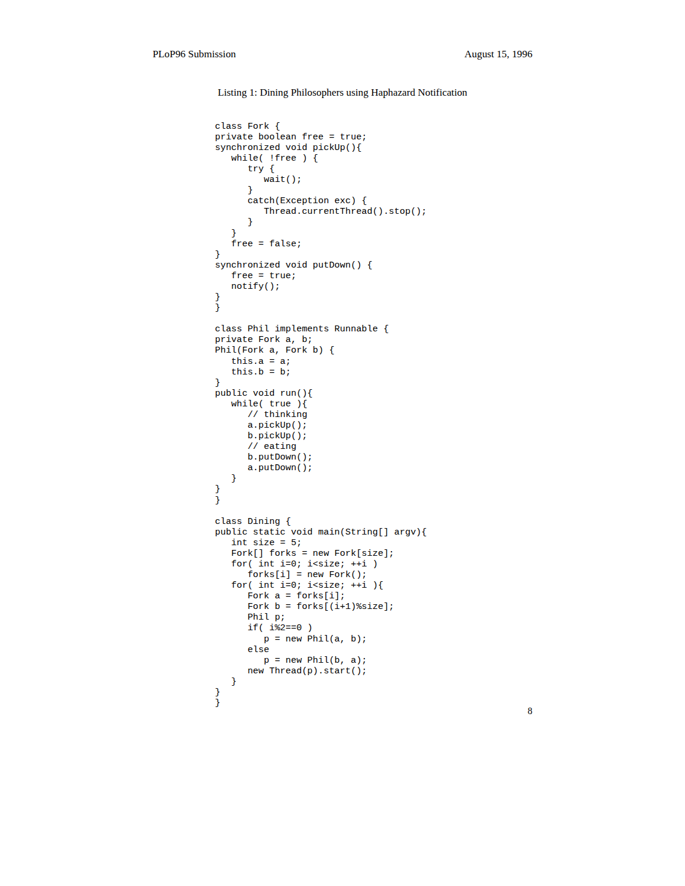PLoP96 Submission August 15, 1996
Listing 1: Dining Philosophers using Haphazard Notification
class Fork {
private boolean free = true;
synchronized void pickUp(){
   while( !free ) {
      try {
         wait();
      }
      catch(Exception exc) {
         Thread.currentThread().stop();
      }
   }
   free = false;
}
synchronized void putDown() {
   free = true;
   notify();
}
}

class Phil implements Runnable {
private Fork a, b;
Phil(Fork a, Fork b) {
   this.a = a;
   this.b = b;
}
public void run(){
   while( true ){
      // thinking
      a.pickUp();
      b.pickUp();
      // eating
      b.putDown();
      a.putDown();
   }
}
}

class Dining {
public static void main(String[] argv){
   int size = 5;
   Fork[] forks = new Fork[size];
   for( int i=0; i<size; ++i )
      forks[i] = new Fork();
   for( int i=0; i<size; ++i ){
      Fork a = forks[i];
      Fork b = forks[(i+1)%size];
      Phil p;
      if( i%2==0 )
         p = new Phil(a, b);
      else
         p = new Phil(b, a);
      new Thread(p).start();
   }
}
}
8